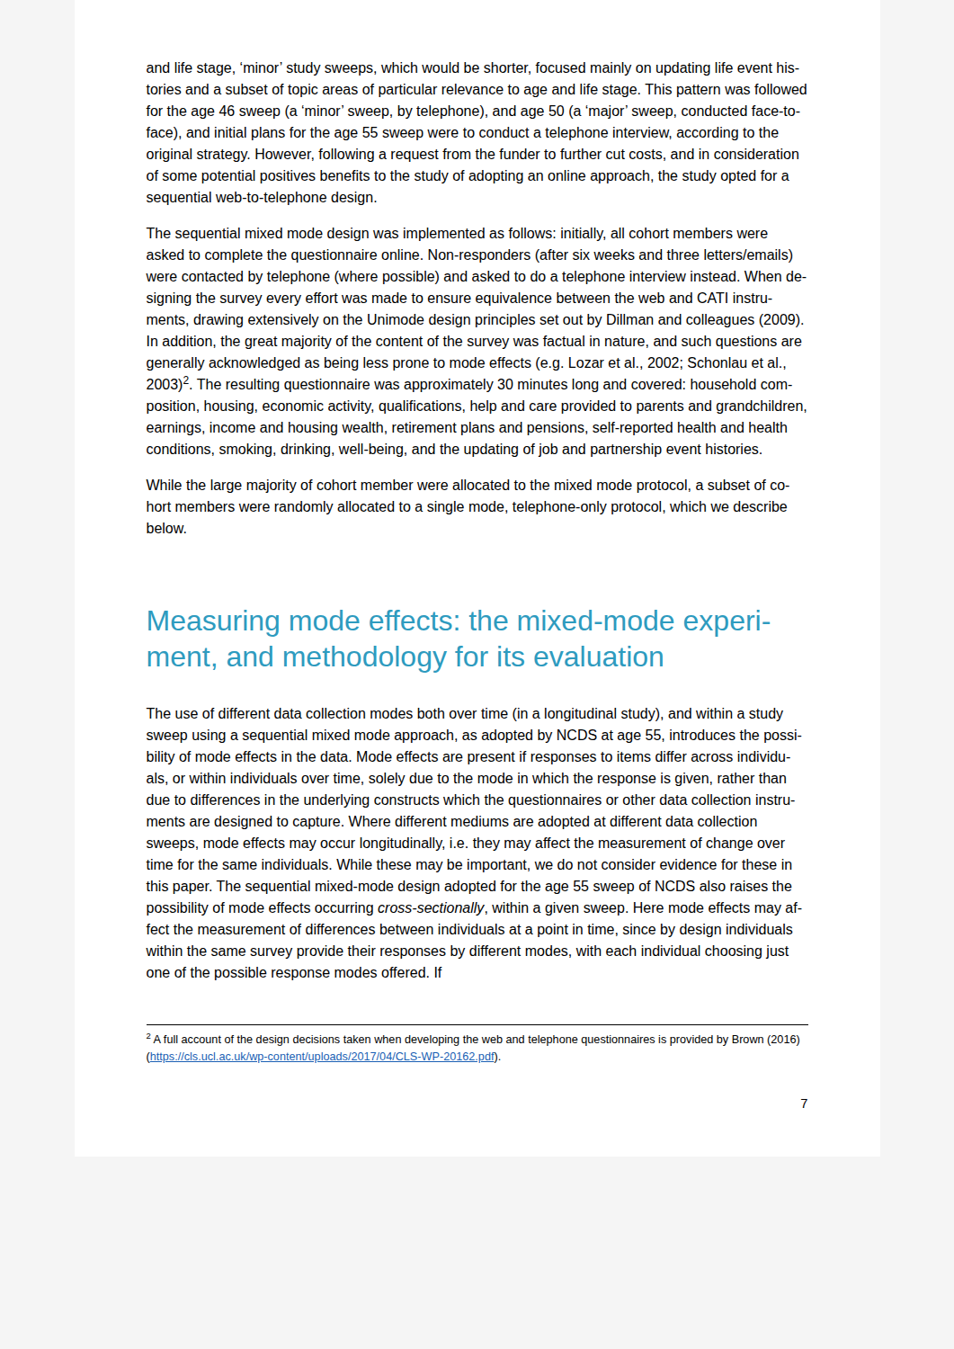and life stage, ‘minor’ study sweeps, which would be shorter, focused mainly on updating life event histories and a subset of topic areas of particular relevance to age and life stage. This pattern was followed for the age 46 sweep (a ‘minor’ sweep, by telephone), and age 50 (a ‘major’ sweep, conducted face-to- face), and initial plans for the age 55 sweep were to conduct a telephone interview, according to the original strategy. However, following a request from the funder to further cut costs, and in consideration of some potential positives benefits to the study of adopting an online approach, the study opted for a sequential web-to-telephone design.
The sequential mixed mode design was implemented as follows: initially, all cohort members were asked to complete the questionnaire online. Non-responders (after six weeks and three letters/emails) were contacted by telephone (where possible) and asked to do a telephone interview instead. When designing the survey every effort was made to ensure equivalence between the web and CATI instruments, drawing extensively on the Unimode design principles set out by Dillman and colleagues (2009). In addition, the great majority of the content of the survey was factual in nature, and such questions are generally acknowledged as being less prone to mode effects (e.g. Lozar et al., 2002; Schonlau et al., 2003)2. The resulting questionnaire was approximately 30 minutes long and covered: household composition, housing, economic activity, qualifications, help and care provided to parents and grandchildren, earnings, income and housing wealth, retirement plans and pensions, self-reported health and health conditions, smoking, drinking, well-being, and the updating of job and partnership event histories.
While the large majority of cohort member were allocated to the mixed mode protocol, a subset of cohort members were randomly allocated to a single mode, telephone-only protocol, which we describe below.
Measuring mode effects: the mixed-mode experiment, and methodology for its evaluation
The use of different data collection modes both over time (in a longitudinal study), and within a study sweep using a sequential mixed mode approach, as adopted by NCDS at age 55, introduces the possibility of mode effects in the data. Mode effects are present if responses to items differ across individuals, or within individuals over time, solely due to the mode in which the response is given, rather than due to differences in the underlying constructs which the questionnaires or other data collection instruments are designed to capture. Where different mediums are adopted at different data collection sweeps, mode effects may occur longitudinally, i.e. they may affect the measurement of change over time for the same individuals. While these may be important, we do not consider evidence for these in this paper. The sequential mixed-mode design adopted for the age 55 sweep of NCDS also raises the possibility of mode effects occurring cross-sectionally, within a given sweep. Here mode effects may affect the measurement of differences between individuals at a point in time, since by design individuals within the same survey provide their responses by different modes, with each individual choosing just one of the possible response modes offered. If
2 A full account of the design decisions taken when developing the web and telephone questionnaires is provided by Brown (2016) (https://cls.ucl.ac.uk/wp-content/uploads/2017/04/CLS-WP-20162.pdf).
7